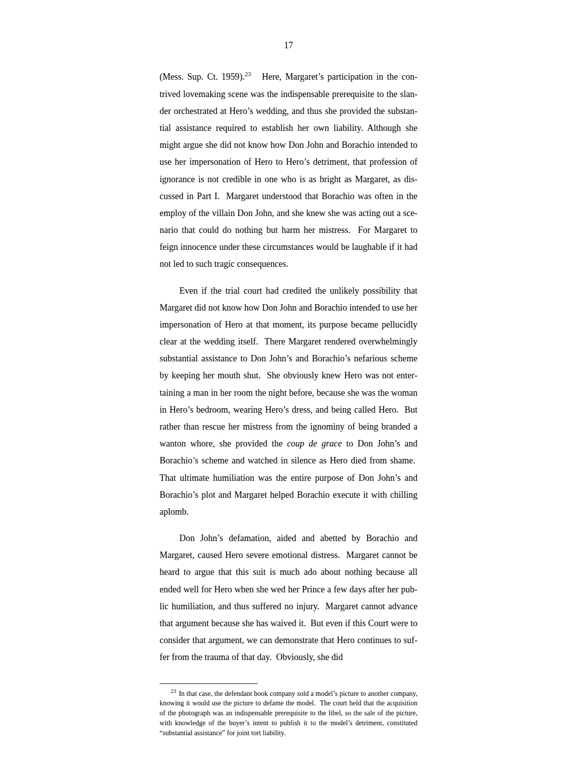17
(Mess. Sup. Ct. 1959).23 Here, Margaret’s participation in the contrived lovemaking scene was the indispensable prerequisite to the slander orchestrated at Hero’s wedding, and thus she provided the substantial assistance required to establish her own liability. Although she might argue she did not know how Don John and Borachio intended to use her impersonation of Hero to Hero’s detriment, that profession of ignorance is not credible in one who is as bright as Margaret, as discussed in Part I. Margaret understood that Borachio was often in the employ of the villain Don John, and she knew she was acting out a scenario that could do nothing but harm her mistress. For Margaret to feign innocence under these circumstances would be laughable if it had not led to such tragic consequences.
Even if the trial court had credited the unlikely possibility that Margaret did not know how Don John and Borachio intended to use her impersonation of Hero at that moment, its purpose became pellucidly clear at the wedding itself. There Margaret rendered overwhelmingly substantial assistance to Don John’s and Borachio’s nefarious scheme by keeping her mouth shut. She obviously knew Hero was not entertaining a man in her room the night before, because she was the woman in Hero’s bedroom, wearing Hero’s dress, and being called Hero. But rather than rescue her mistress from the ignominy of being branded a wanton whore, she provided the coup de grace to Don John’s and Borachio’s scheme and watched in silence as Hero died from shame. That ultimate humiliation was the entire purpose of Don John’s and Borachio’s plot and Margaret helped Borachio execute it with chilling aplomb.
Don John’s defamation, aided and abetted by Borachio and Margaret, caused Hero severe emotional distress. Margaret cannot be heard to argue that this suit is much ado about nothing because all ended well for Hero when she wed her Prince a few days after her public humiliation, and thus suffered no injury. Margaret cannot advance that argument because she has waived it. But even if this Court were to consider that argument, we can demonstrate that Hero continues to suffer from the trauma of that day. Obviously, she did
23 In that case, the defendant book company sold a model’s picture to another company, knowing it would use the picture to defame the model. The court held that the acquisition of the photograph was an indispensable prerequisite to the libel, so the sale of the picture, with knowledge of the buyer’s intent to publish it to the model’s detriment, constituted “substantial assistance” for joint tort liability.